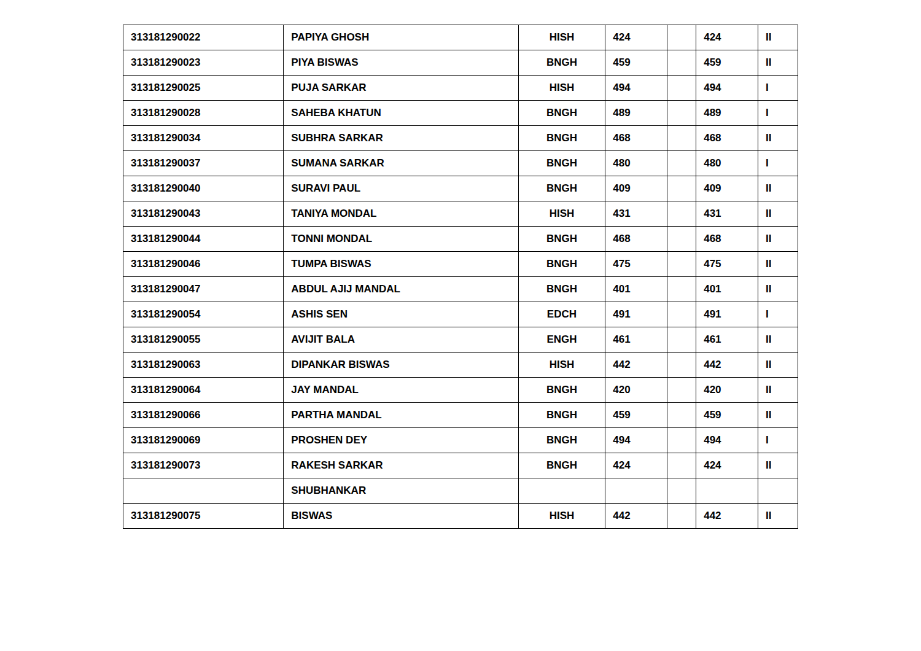| 313181290022 | PAPIYA GHOSH | HISH | 424 | | 424 | II |
| 313181290023 | PIYA BISWAS | BNGH | 459 | | 459 | II |
| 313181290025 | PUJA SARKAR | HISH | 494 | | 494 | I |
| 313181290028 | SAHEBA KHATUN | BNGH | 489 | | 489 | I |
| 313181290034 | SUBHRA SARKAR | BNGH | 468 | | 468 | II |
| 313181290037 | SUMANA SARKAR | BNGH | 480 | | 480 | I |
| 313181290040 | SURAVI PAUL | BNGH | 409 | | 409 | II |
| 313181290043 | TANIYA MONDAL | HISH | 431 | | 431 | II |
| 313181290044 | TONNI MONDAL | BNGH | 468 | | 468 | II |
| 313181290046 | TUMPA BISWAS | BNGH | 475 | | 475 | II |
| 313181290047 | ABDUL AJIJ MANDAL | BNGH | 401 | | 401 | II |
| 313181290054 | ASHIS SEN | EDCH | 491 | | 491 | I |
| 313181290055 | AVIJIT BALA | ENGH | 461 | | 461 | II |
| 313181290063 | DIPANKAR BISWAS | HISH | 442 | | 442 | II |
| 313181290064 | JAY MANDAL | BNGH | 420 | | 420 | II |
| 313181290066 | PARTHA MANDAL | BNGH | 459 | | 459 | II |
| 313181290069 | PROSHEN DEY | BNGH | 494 | | 494 | I |
| 313181290073 | RAKESH SARKAR | BNGH | 424 | | 424 | II |
| | SHUBHANKAR | | | | | |
| 313181290075 | BISWAS | HISH | 442 | | 442 | II |